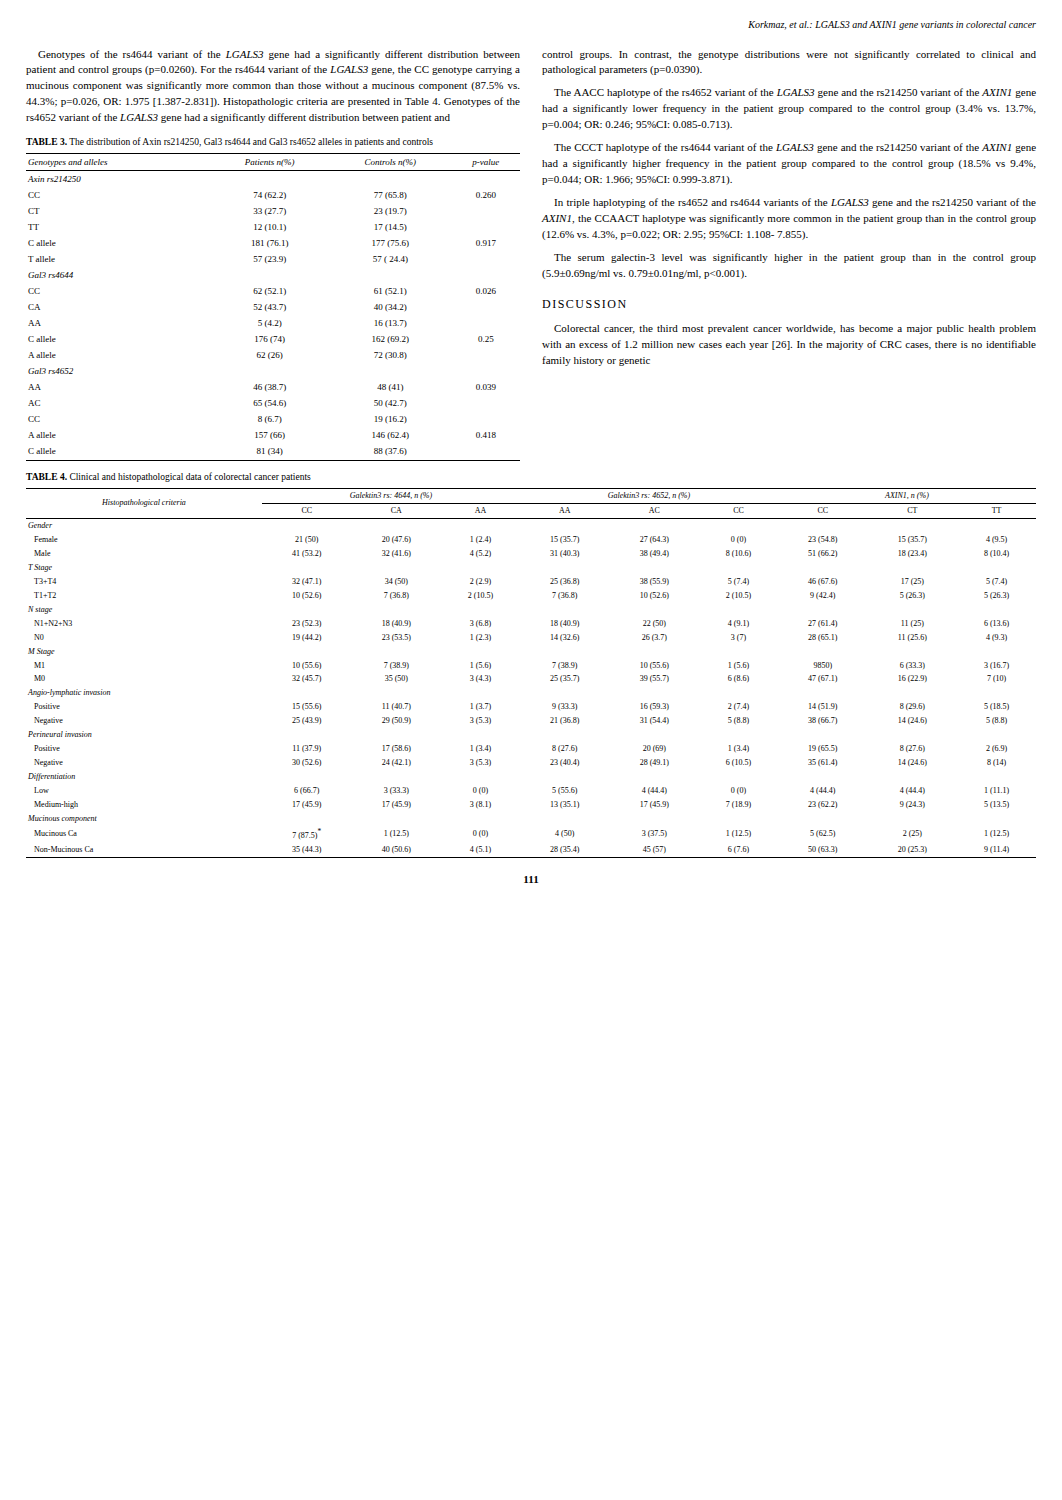Korkmaz, et al.: LGALS3 and AXIN1 gene variants in colorectal cancer
Genotypes of the rs4644 variant of the LGALS3 gene had a significantly different distribution between patient and control groups (p=0.0260). For the rs4644 variant of the LGALS3 gene, the CC genotype carrying a mucinous component was significantly more common than those without a mucinous component (87.5% vs. 44.3%; p=0.026, OR: 1.975 [1.387-2.831]). Histopathologic criteria are presented in Table 4. Genotypes of the rs4652 variant of the LGALS3 gene had a significantly different distribution between patient and
TABLE 3. The distribution of Axin rs214250, Gal3 rs4644 and Gal3 rs4652 alleles in patients and controls
| Genotypes and alleles | Patients n (%) | Controls n (%) | p -value |
| --- | --- | --- | --- |
| Axin rs214250 |
| CC | 74 (62.2) | 77 (65.8) | 0.260 |
| CT | 33 (27.7) | 23 (19.7) | |
| TT | 12 (10.1) | 17 (14.5) | |
| C allele | 181 (76.1) | 177 (75.6) | 0.917 |
| T allele | 57 (23.9) | 57 ( 24.4) | |
| Gal3 rs4644 |
| CC | 62 (52.1) | 61 (52.1) | 0.026 |
| CA | 52 (43.7) | 40 (34.2) | |
| AA | 5 (4.2) | 16 (13.7) | |
| C allele | 176 (74) | 162 (69.2) | 0.25 |
| A allele | 62 (26) | 72 (30.8) | |
| Gal3 rs4652 |
| AA | 46 (38.7) | 48 (41) | 0.039 |
| AC | 65 (54.6) | 50 (42.7) | |
| CC | 8 (6.7) | 19 (16.2) | |
| A allele | 157 (66) | 146 (62.4) | 0.418 |
| C allele | 81 (34) | 88 (37.6) | |
control groups. In contrast, the genotype distributions were not significantly correlated to clinical and pathological parameters (p=0.0390).
The AACC haplotype of the rs4652 variant of the LGALS3 gene and the rs214250 variant of the AXIN1 gene had a significantly lower frequency in the patient group compared to the control group (3.4% vs. 13.7%, p=0.004; OR: 0.246; 95%CI: 0.085-0.713).
The CCCT haplotype of the rs4644 variant of the LGALS3 gene and the rs214250 variant of the AXIN1 gene had a significantly higher frequency in the patient group compared to the control group (18.5% vs 9.4%, p=0.044; OR: 1.966; 95%CI: 0.999-3.871).
In triple haplotyping of the rs4652 and rs4644 variants of the LGALS3 gene and the rs214250 variant of the AXIN1, the CCAACT haplotype was significantly more common in the patient group than in the control group (12.6% vs. 4.3%, p=0.022; OR: 2.95; 95%CI: 1.108- 7.855).
The serum galectin-3 level was significantly higher in the patient group than in the control group (5.9±0.69ng/ml vs. 0.79±0.01ng/ml, p<0.001).
DISCUSSION
Colorectal cancer, the third most prevalent cancer worldwide, has become a major public health problem with an excess of 1.2 million new cases each year [26]. In the majority of CRC cases, there is no identifiable family history or genetic
TABLE 4. Clinical and histopathological data of colorectal cancer patients
| Histopathological criteria | Galektin3 rs: 4644, n (%) | Galektin3 rs: 4652, n (%) | AXIN1 , n (%) |
| --- | --- | --- | --- |
| CC | CA | AA | AA | AC | CC | CC | CT | TT |
| Gender |
| Female | 21 (50) | 20 (47.6) | 1 (2.4) | 15 (35.7) | 27 (64.3) | 0 (0) | 23 (54.8) | 15 (35.7) | 4 (9.5) |
| Male | 41 (53.2) | 32 (41.6) | 4 (5.2) | 31 (40.3) | 38 (49.4) | 8 (10.6) | 51 (66.2) | 18 (23.4) | 8 (10.4) |
| T Stage |
| T3+T4 | 32 (47.1) | 34 (50) | 2 (2.9) | 25 (36.8) | 38 (55.9) | 5 (7.4) | 46 (67.6) | 17 (25) | 5 (7.4) |
| T1+T2 | 10 (52.6) | 7 (36.8) | 2 (10.5) | 7 (36.8) | 10 (52.6) | 2 (10.5) | 9 (42.4) | 5 (26.3) | 5 (26.3) |
| N stage |
| N1+N2+N3 | 23 (52.3) | 18 (40.9) | 3 (6.8) | 18 (40.9) | 22 (50) | 4 (9.1) | 27 (61.4) | 11 (25) | 6 (13.6) |
| N0 | 19 (44.2) | 23 (53.5) | 1 (2.3) | 14 (32.6) | 26 (3.7) | 3 (7) | 28 (65.1) | 11 (25.6) | 4 (9.3) |
| M Stage |
| M1 | 10 (55.6) | 7 (38.9) | 1 (5.6) | 7 (38.9) | 10 (55.6) | 1 (5.6) | 9850) | 6 (33.3) | 3 (16.7) |
| M0 | 32 (45.7) | 35 (50) | 3 (4.3) | 25 (35.7) | 39 (55.7) | 6 (8.6) | 47 (67.1) | 16 (22.9) | 7 (10) |
| Angio-lymphatic invasion |
| Positive | 15 (55.6) | 11 (40.7) | 1 (3.7) | 9 (33.3) | 16 (59.3) | 2 (7.4) | 14 (51.9) | 8 (29.6) | 5 (18.5) |
| Negative | 25 (43.9) | 29 (50.9) | 3 (5.3) | 21 (36.8) | 31 (54.4) | 5 (8.8) | 38 (66.7) | 14 (24.6) | 5 (8.8) |
| Perineural invasion |
| Positive | 11 (37.9) | 17 (58.6) | 1 (3.4) | 8 (27.6) | 20 (69) | 1 (3.4) | 19 (65.5) | 8 (27.6) | 2 (6.9) |
| Negative | 30 (52.6) | 24 (42.1) | 3 (5.3) | 23 (40.4) | 28 (49.1) | 6 (10.5) | 35 (61.4) | 14 (24.6) | 8 (14) |
| Differentiation |
| Low | 6 (66.7) | 3 (33.3) | 0 (0) | 5 (55.6) | 4 (44.4) | 0 (0) | 4 (44.4) | 4 (44.4) | 1 (11.1) |
| Medium-high | 17 (45.9) | 17 (45.9) | 3 (8.1) | 13 (35.1) | 17 (45.9) | 7 (18.9) | 23 (62.2) | 9 (24.3) | 5 (13.5) |
| Mucinous component |
| Mucinous Ca | 7 (87.5) * | 1 (12.5) | 0 (0) | 4 (50) | 3 (37.5) | 1 (12.5) | 5 (62.5) | 2 (25) | 1 (12.5) |
| Non-Mucinous Ca | 35 (44.3) | 40 (50.6) | 4 (5.1) | 28 (35.4) | 45 (57) | 6 (7.6) | 50 (63.3) | 20 (25.3) | 9 (11.4) |
111